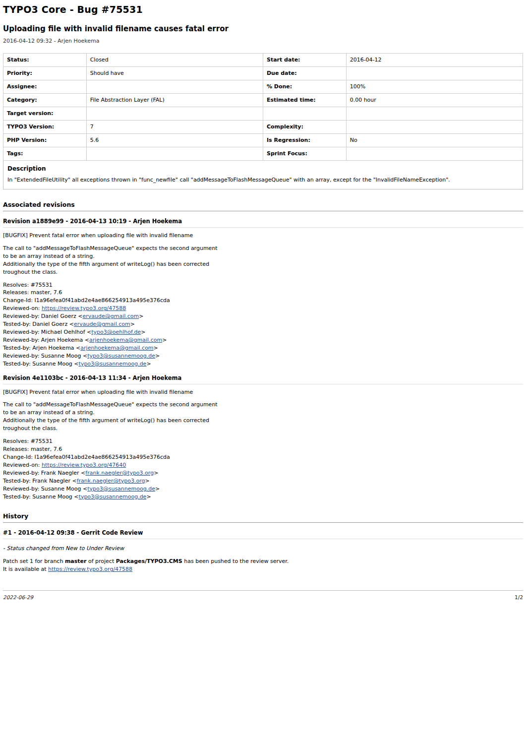TYPO3 Core - Bug #75531
Uploading file with invalid filename causes fatal error
2016-04-12 09:32 - Arjen Hoekema
| Status: | Closed | Start date: | 2016-04-12 |
| Priority: | Should have | Due date: | |
| Assignee: | | % Done: | 100% |
| Category: | File Abstraction Layer (FAL) | Estimated time: | 0.00 hour |
| Target version: | | | |
| TYPO3 Version: | 7 | Complexity: | |
| PHP Version: | 5.6 | Is Regression: | No |
| Tags: | | Sprint Focus: | |
Description
In "ExtendedFileUtility" all exceptions thrown in "func_newfile" call "addMessageToFlashMessageQueue" with an array, except for the "InvalidFileNameException".
Associated revisions
Revision a1889e99 - 2016-04-13 10:19 - Arjen Hoekema
[BUGFIX] Prevent fatal error when uploading file with invalid filename
The call to "addMessageToFlashMessageQueue" expects the second argument
to be an array instead of a string.
Additionally the type of the fifth argument of writeLog() has been corrected
troughout the class.
Resolves: #75531
Releases: master, 7.6
Change-Id: I1a96efea0f41abd2e4ae866254913a495e376cda
Reviewed-on: https://review.typo3.org/47588
Reviewed-by: Daniel Goerz <ervaude@gmail.com>
Tested-by: Daniel Goerz <ervaude@gmail.com>
Reviewed-by: Michael Oehlhof <typo3@oehlhof.de>
Reviewed-by: Arjen Hoekema <arjenhoekema@gmail.com>
Tested-by: Arjen Hoekema <arjenhoekema@gmail.com>
Reviewed-by: Susanne Moog <typo3@susannemoog.de>
Tested-by: Susanne Moog <typo3@susannemoog.de>
Revision 4e1103bc - 2016-04-13 11:34 - Arjen Hoekema
[BUGFIX] Prevent fatal error when uploading file with invalid filename
The call to "addMessageToFlashMessageQueue" expects the second argument
to be an array instead of a string.
Additionally the type of the fifth argument of writeLog() has been corrected
troughout the class.
Resolves: #75531
Releases: master, 7.6
Change-Id: I1a96efea0f41abd2e4ae866254913a495e376cda
Reviewed-on: https://review.typo3.org/47640
Reviewed-by: Frank Naegler <frank.naegler@typo3.org>
Tested-by: Frank Naegler <frank.naegler@typo3.org>
Reviewed-by: Susanne Moog <typo3@susannemoog.de>
Tested-by: Susanne Moog <typo3@susannemoog.de>
History
#1 - 2016-04-12 09:38 - Gerrit Code Review
- Status changed from New to Under Review
Patch set 1 for branch master of project Packages/TYPO3.CMS has been pushed to the review server.
It is available at https://review.typo3.org/47588
2022-06-29 1/2